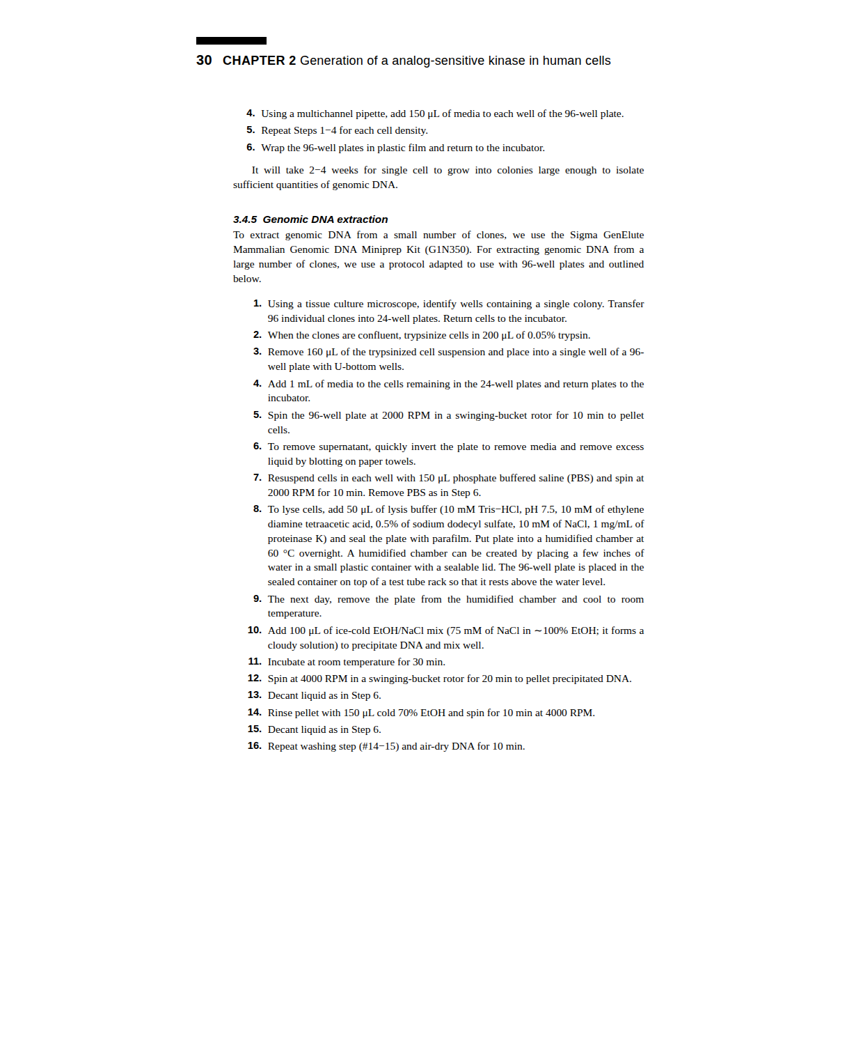30 CHAPTER 2 Generation of a analog-sensitive kinase in human cells
4. Using a multichannel pipette, add 150 μL of media to each well of the 96-well plate.
5. Repeat Steps 1−4 for each cell density.
6. Wrap the 96-well plates in plastic film and return to the incubator.
It will take 2−4 weeks for single cell to grow into colonies large enough to isolate sufficient quantities of genomic DNA.
3.4.5 Genomic DNA extraction
To extract genomic DNA from a small number of clones, we use the Sigma GenElute Mammalian Genomic DNA Miniprep Kit (G1N350). For extracting genomic DNA from a large number of clones, we use a protocol adapted to use with 96-well plates and outlined below.
1. Using a tissue culture microscope, identify wells containing a single colony. Transfer 96 individual clones into 24-well plates. Return cells to the incubator.
2. When the clones are confluent, trypsinize cells in 200 μL of 0.05% trypsin.
3. Remove 160 μL of the trypsinized cell suspension and place into a single well of a 96-well plate with U-bottom wells.
4. Add 1 mL of media to the cells remaining in the 24-well plates and return plates to the incubator.
5. Spin the 96-well plate at 2000 RPM in a swinging-bucket rotor for 10 min to pellet cells.
6. To remove supernatant, quickly invert the plate to remove media and remove excess liquid by blotting on paper towels.
7. Resuspend cells in each well with 150 μL phosphate buffered saline (PBS) and spin at 2000 RPM for 10 min. Remove PBS as in Step 6.
8. To lyse cells, add 50 μL of lysis buffer (10 mM Tris−HCl, pH 7.5, 10 mM of ethylene diamine tetraacetic acid, 0.5% of sodium dodecyl sulfate, 10 mM of NaCl, 1 mg/mL of proteinase K) and seal the plate with parafilm. Put plate into a humidified chamber at 60 °C overnight. A humidified chamber can be created by placing a few inches of water in a small plastic container with a sealable lid. The 96-well plate is placed in the sealed container on top of a test tube rack so that it rests above the water level.
9. The next day, remove the plate from the humidified chamber and cool to room temperature.
10. Add 100 μL of ice-cold EtOH/NaCl mix (75 mM of NaCl in ∼100% EtOH; it forms a cloudy solution) to precipitate DNA and mix well.
11. Incubate at room temperature for 30 min.
12. Spin at 4000 RPM in a swinging-bucket rotor for 20 min to pellet precipitated DNA.
13. Decant liquid as in Step 6.
14. Rinse pellet with 150 μL cold 70% EtOH and spin for 10 min at 4000 RPM.
15. Decant liquid as in Step 6.
16. Repeat washing step (#14−15) and air-dry DNA for 10 min.